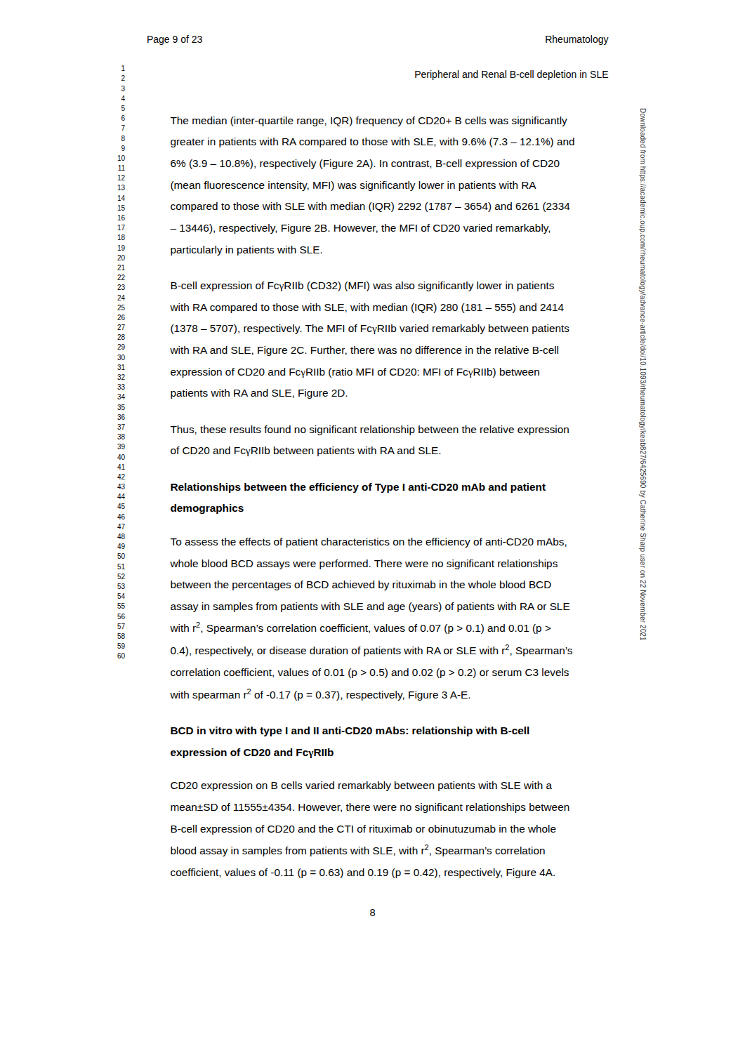1
2
3
4
5
6
7
8
9
10
11
12
13
14
15
16
17
18
19
20
21
22
23
24
25
26
27
28
29
30
31
32
33
34
35
36
37
38
39
40
41
42
43
44
45
46
47
48
49
50
51
52
53
54
55
56
57
58
59
60
Downloaded from https://academic.oup.com/rheumatology/advance-article/doi/10.1093/rheumatology/keab827/6425690 by Catherine Sharp user on 22 November 2021
Page 9 of 23 Rheumatology
Peripheral and Renal B-cell depletion in SLE
The median (inter-quartile range, IQR) frequency of CD20+ B cells was significantly greater in patients with RA compared to those with SLE, with 9.6% (7.3 – 12.1%) and 6% (3.9 – 10.8%), respectively (Figure 2A). In contrast, B-cell expression of CD20 (mean fluorescence intensity, MFI) was significantly lower in patients with RA compared to those with SLE with median (IQR) 2292 (1787 – 3654) and 6261 (2334 – 13446), respectively, Figure 2B. However, the MFI of CD20 varied remarkably, particularly in patients with SLE.
B-cell expression of Fcγ RIIb (CD32) (MFI) was also significantly lower in patients with RA compared to those with SLE, with median (IQR) 280 (181 – 555) and 2414 (1378 – 5707), respectively. The MFI of Fcγ RIIb varied remarkably between patients with RA and SLE, Figure 2C. Further, there was no difference in the relative B-cell expression of CD20 and Fcγ RIIb (ratio MFI of CD20: MFI of Fcγ RIIb) between patients with RA and SLE, Figure 2D.
Thus, these results found no significant relationship between the relative expression of CD20 and Fcγ RIIb between patients with RA and SLE.
Relationships between the efficiency of Type I anti-CD20 mAb and patient demographics
To assess the effects of patient characteristics on the efficiency of anti-CD20 mAbs, whole blood BCD assays were performed. There were no significant relationships between the percentages of BCD achieved by rituximab in the whole blood BCD assay in samples from patients with SLE and age (years) of patients with RA or SLE with r2, Spearman’s correlation coefficient, values of 0.07 (p > 0.1) and 0.01 (p > 0.4), respectively, or disease duration of patients with RA or SLE with r2, Spearman’s correlation coefficient, values of 0.01 (p > 0.5) and 0.02 (p > 0.2) or serum C3 levels with spearman r2 of -0.17 (p = 0.37), respectively, Figure 3 A-E.
BCD in vitro with type I and II anti-CD20 mAbs: relationship with B-cell expression of CD20 and Fcγ RIIb
CD20 expression on B cells varied remarkably between patients with SLE with a mean±SD of 11555±4354. However, there were no significant relationships between B-cell expression of CD20 and the CTI of rituximab or obinutuzumab in the whole blood assay in samples from patients with SLE, with r2, Spearman’s correlation coefficient, values of -0.11 (p = 0.63) and 0.19 (p = 0.42), respectively, Figure 4A.
8